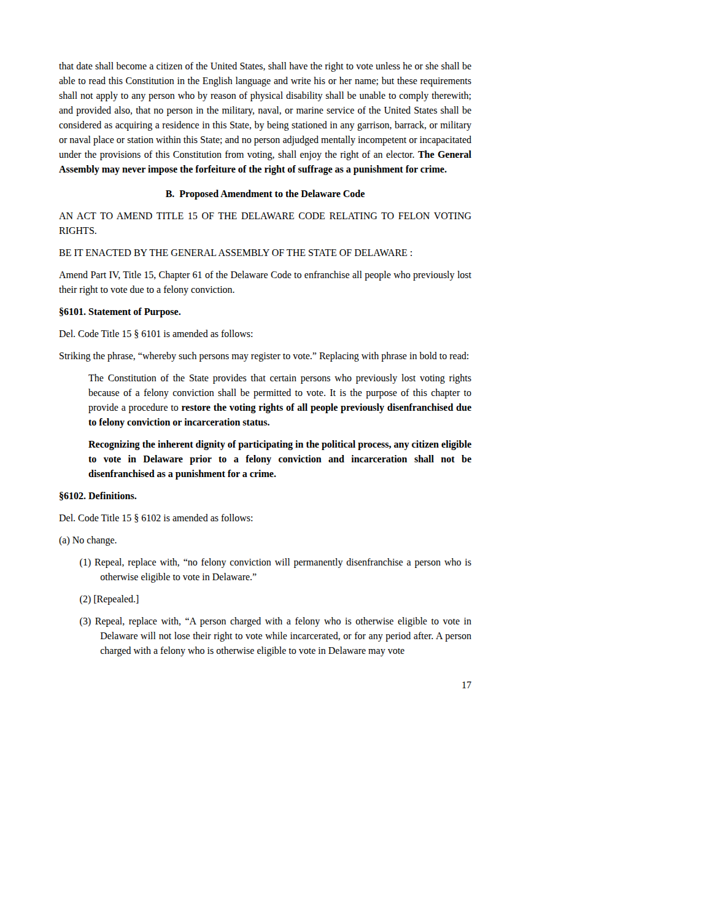that date shall become a citizen of the United States, shall have the right to vote unless he or she shall be able to read this Constitution in the English language and write his or her name; but these requirements shall not apply to any person who by reason of physical disability shall be unable to comply therewith; and provided also, that no person in the military, naval, or marine service of the United States shall be considered as acquiring a residence in this State, by being stationed in any garrison, barrack, or military or naval place or station within this State; and no person adjudged mentally incompetent or incapacitated under the provisions of this Constitution from voting, shall enjoy the right of an elector. The General Assembly may never impose the forfeiture of the right of suffrage as a punishment for crime.
B. Proposed Amendment to the Delaware Code
AN ACT TO AMEND TITLE 15 OF THE DELAWARE CODE RELATING TO FELON VOTING RIGHTS.
BE IT ENACTED BY THE GENERAL ASSEMBLY OF THE STATE OF DELAWARE :
Amend Part IV, Title 15, Chapter 61 of the Delaware Code to enfranchise all people who previously lost their right to vote due to a felony conviction.
§6101. Statement of Purpose.
Del. Code Title 15 § 6101 is amended as follows:
Striking the phrase, “whereby such persons may register to vote.” Replacing with phrase in bold to read:
The Constitution of the State provides that certain persons who previously lost voting rights because of a felony conviction shall be permitted to vote. It is the purpose of this chapter to provide a procedure to restore the voting rights of all people previously disenfranchised due to felony conviction or incarceration status.
Recognizing the inherent dignity of participating in the political process, any citizen eligible to vote in Delaware prior to a felony conviction and incarceration shall not be disenfranchised as a punishment for a crime.
§6102. Definitions.
Del. Code Title 15 § 6102 is amended as follows:
(a) No change.
(1) Repeal, replace with, “no felony conviction will permanently disenfranchise a person who is otherwise eligible to vote in Delaware.”
(2) [Repealed.]
(3) Repeal, replace with, “A person charged with a felony who is otherwise eligible to vote in Delaware will not lose their right to vote while incarcerated, or for any period after. A person charged with a felony who is otherwise eligible to vote in Delaware may vote
17